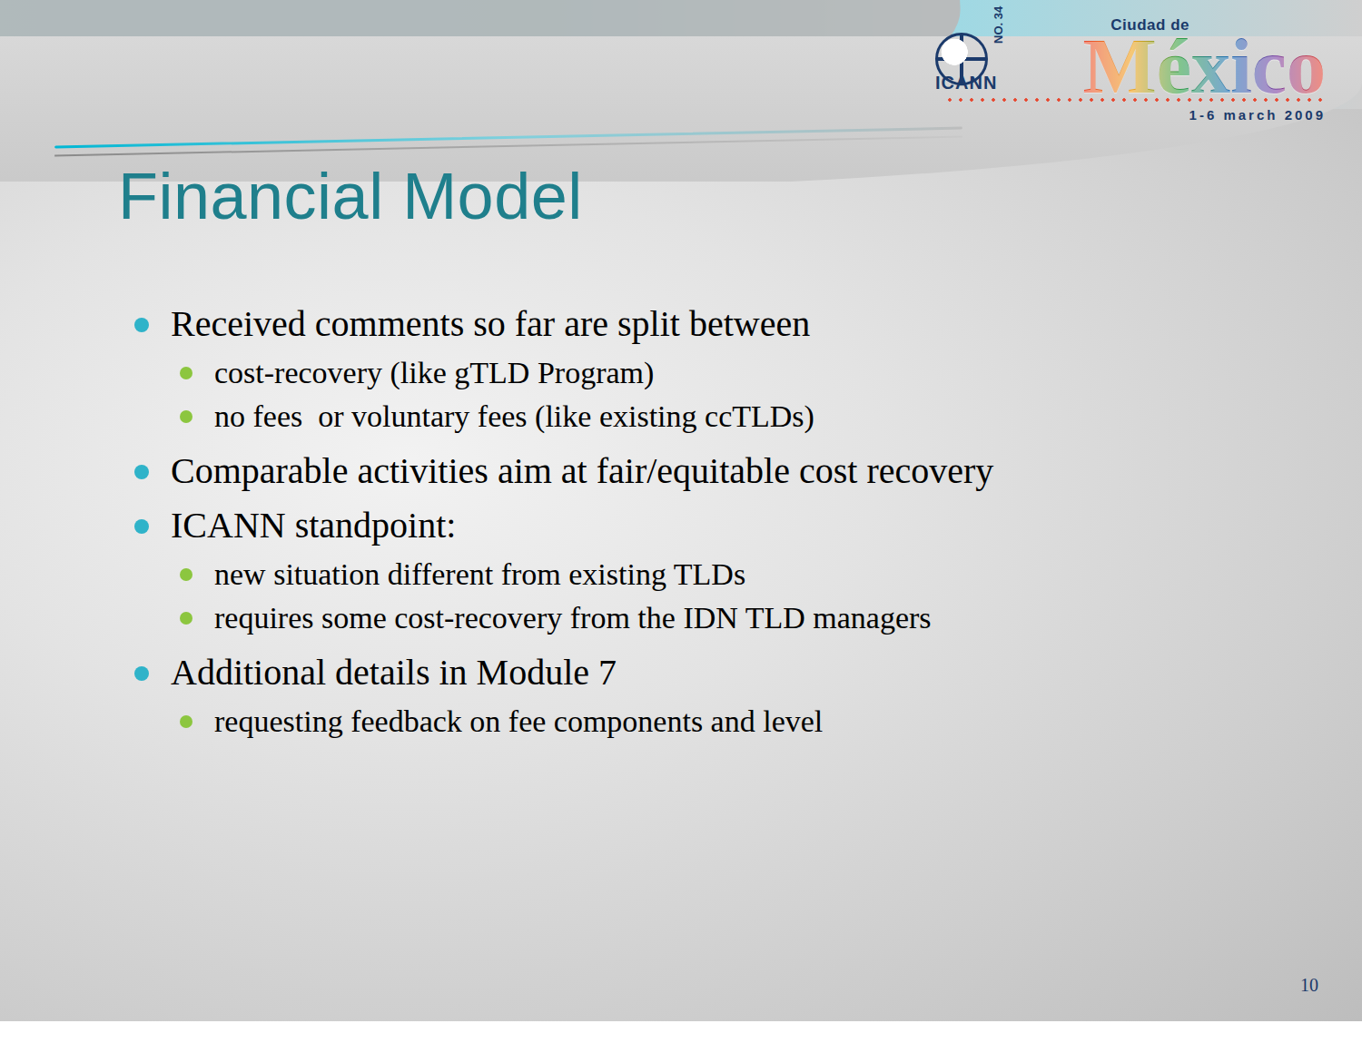NO. 34
Ciudad de
México
ICANN
1-6 march 2009
Financial Model
Received comments so far are split between
cost-recovery (like gTLD Program)
no fees or voluntary fees (like existing ccTLDs)
Comparable activities aim at fair/equitable cost recovery
ICANN standpoint:
new situation different from existing TLDs
requires some cost-recovery from the IDN TLD managers
Additional details in Module 7
requesting feedback on fee components and level
10